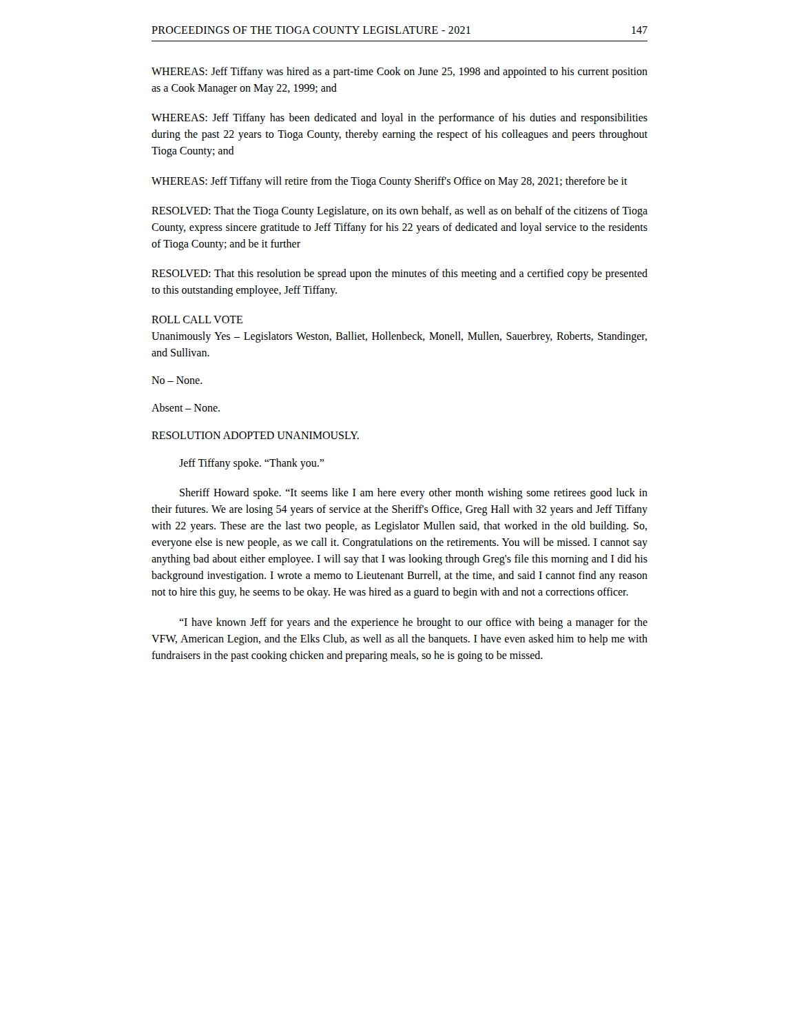PROCEEDINGS OF THE TIOGA COUNTY LEGISLATURE - 2021 147
WHEREAS: Jeff Tiffany was hired as a part-time Cook on June 25, 1998 and appointed to his current position as a Cook Manager on May 22, 1999; and
WHEREAS: Jeff Tiffany has been dedicated and loyal in the performance of his duties and responsibilities during the past 22 years to Tioga County, thereby earning the respect of his colleagues and peers throughout Tioga County; and
WHEREAS: Jeff Tiffany will retire from the Tioga County Sheriff's Office on May 28, 2021; therefore be it
RESOLVED: That the Tioga County Legislature, on its own behalf, as well as on behalf of the citizens of Tioga County, express sincere gratitude to Jeff Tiffany for his 22 years of dedicated and loyal service to the residents of Tioga County; and be it further
RESOLVED: That this resolution be spread upon the minutes of this meeting and a certified copy be presented to this outstanding employee, Jeff Tiffany.
ROLL CALL VOTE
Unanimously Yes – Legislators Weston, Balliet, Hollenbeck, Monell, Mullen, Sauerbrey, Roberts, Standinger, and Sullivan.
No – None.
Absent – None.
RESOLUTION ADOPTED UNANIMOUSLY.
Jeff Tiffany spoke. “Thank you.”
Sheriff Howard spoke. “It seems like I am here every other month wishing some retirees good luck in their futures. We are losing 54 years of service at the Sheriff's Office, Greg Hall with 32 years and Jeff Tiffany with 22 years. These are the last two people, as Legislator Mullen said, that worked in the old building. So, everyone else is new people, as we call it. Congratulations on the retirements. You will be missed. I cannot say anything bad about either employee. I will say that I was looking through Greg's file this morning and I did his background investigation. I wrote a memo to Lieutenant Burrell, at the time, and said I cannot find any reason not to hire this guy, he seems to be okay. He was hired as a guard to begin with and not a corrections officer.
“I have known Jeff for years and the experience he brought to our office with being a manager for the VFW, American Legion, and the Elks Club, as well as all the banquets. I have even asked him to help me with fundraisers in the past cooking chicken and preparing meals, so he is going to be missed.